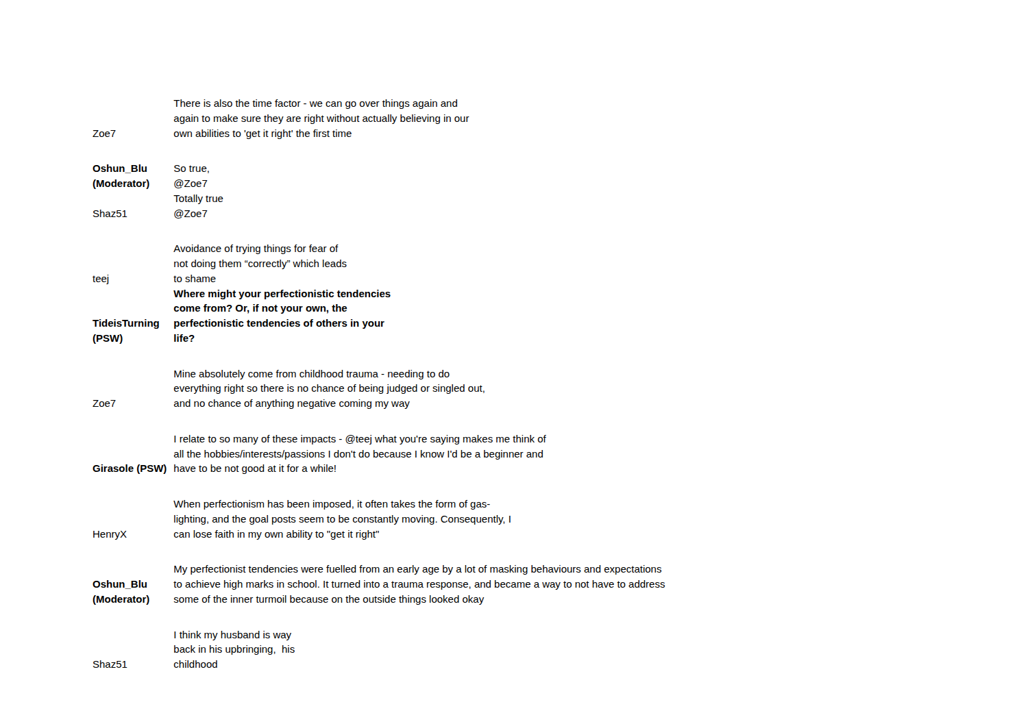| Zoe7 | There is also the time factor - we can go over things again and again to make sure they are right without actually believing in our own abilities to 'get it right' the first time |
| Oshun_Blu (Moderator) | So true, @Zoe7 |
| Shaz51 | Totally true @Zoe7 |
| teej | Avoidance of trying things for fear of not doing them “correctly” which leads to shame |
| TideisTurning (PSW) | Where might your perfectionistic tendencies come from? Or, if not your own, the perfectionistic tendencies of others in your life? |
| Zoe7 | Mine absolutely come from childhood trauma - needing to do everything right so there is no chance of being judged or singled out, and no chance of anything negative coming my way |
| Girasole (PSW) | I relate to so many of these impacts - @teej what you're saying makes me think of all the hobbies/interests/passions I don't do because I know I'd be a beginner and have to be not good at it for a while! |
| HenryX | When perfectionism has been imposed, it often takes the form of gas- lighting, and the goal posts seem to be constantly moving. Consequently, I can lose faith in my own ability to "get it right" |
| Oshun_Blu (Moderator) | My perfectionist tendencies were fuelled from an early age by a lot of masking behaviours and expectations to achieve high marks in school. It turned into a trauma response, and became a way to not have to address some of the inner turmoil because on the outside things looked okay |
| Shaz51 | I think my husband is way back in his upbringing, his childhood |